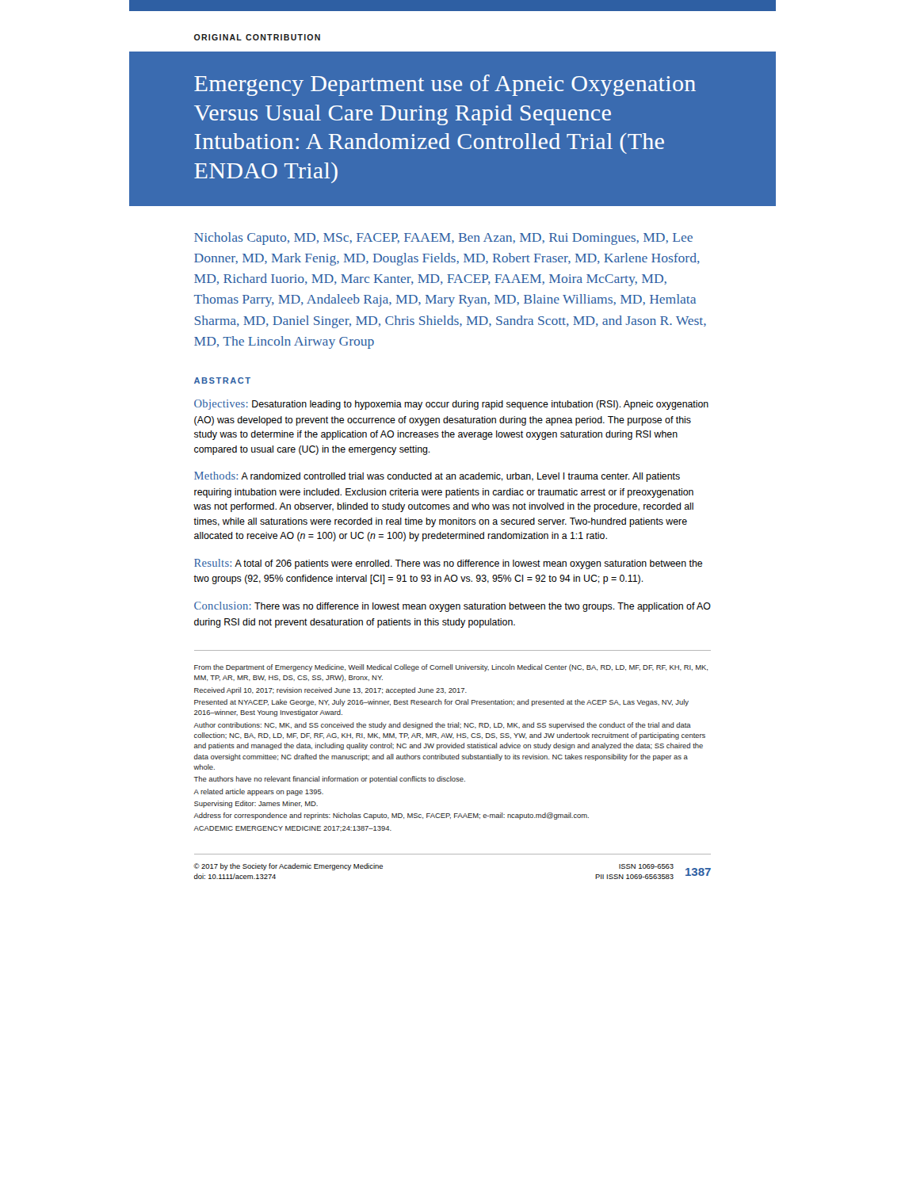Original Contribution
Emergency Department use of Apneic Oxygenation Versus Usual Care During Rapid Sequence Intubation: A Randomized Controlled Trial (The ENDAO Trial)
Nicholas Caputo, MD, MSc, FACEP, FAAEM, Ben Azan, MD, Rui Domingues, MD, Lee Donner, MD, Mark Fenig, MD, Douglas Fields, MD, Robert Fraser, MD, Karlene Hosford, MD, Richard Iuorio, MD, Marc Kanter, MD, FACEP, FAAEM, Moira McCarty, MD, Thomas Parry, MD, Andaleeb Raja, MD, Mary Ryan, MD, Blaine Williams, MD, Hemlata Sharma, MD, Daniel Singer, MD, Chris Shields, MD, Sandra Scott, MD, and Jason R. West, MD, The Lincoln Airway Group
Abstract
Objectives: Desaturation leading to hypoxemia may occur during rapid sequence intubation (RSI). Apneic oxygenation (AO) was developed to prevent the occurrence of oxygen desaturation during the apnea period. The purpose of this study was to determine if the application of AO increases the average lowest oxygen saturation during RSI when compared to usual care (UC) in the emergency setting.
Methods: A randomized controlled trial was conducted at an academic, urban, Level I trauma center. All patients requiring intubation were included. Exclusion criteria were patients in cardiac or traumatic arrest or if preoxygenation was not performed. An observer, blinded to study outcomes and who was not involved in the procedure, recorded all times, while all saturations were recorded in real time by monitors on a secured server. Two-hundred patients were allocated to receive AO (n = 100) or UC (n = 100) by predetermined randomization in a 1:1 ratio.
Results: A total of 206 patients were enrolled. There was no difference in lowest mean oxygen saturation between the two groups (92, 95% confidence interval [CI] = 91 to 93 in AO vs. 93, 95% CI = 92 to 94 in UC; p = 0.11).
Conclusion: There was no difference in lowest mean oxygen saturation between the two groups. The application of AO during RSI did not prevent desaturation of patients in this study population.
From the Department of Emergency Medicine, Weill Medical College of Cornell University, Lincoln Medical Center (NC, BA, RD, LD, MF, DF, RF, KH, RI, MK, MM, TP, AR, MR, BW, HS, DS, CS, SS, JRW), Bronx, NY.
Received April 10, 2017; revision received June 13, 2017; accepted June 23, 2017.
Presented at NYACEP, Lake George, NY, July 2016–winner, Best Research for Oral Presentation; and presented at the ACEP SA, Las Vegas, NV, July 2016–winner, Best Young Investigator Award.
Author contributions: NC, MK, and SS conceived the study and designed the trial; NC, RD, LD, MK, and SS supervised the conduct of the trial and data collection; NC, BA, RD, LD, MF, DF, RF, AG, KH, RI, MK, MM, TP, AR, MR, AW, HS, CS, DS, SS, YW, and JW undertook recruitment of participating centers and patients and managed the data, including quality control; NC and JW provided statistical advice on study design and analyzed the data; SS chaired the data oversight committee; NC drafted the manuscript; and all authors contributed substantially to its revision. NC takes responsibility for the paper as a whole.
The authors have no relevant financial information or potential conflicts to disclose.
A related article appears on page 1395.
Supervising Editor: James Miner, MD.
Address for correspondence and reprints: Nicholas Caputo, MD, MSc, FACEP, FAAEM; e-mail: ncaputo.md@gmail.com.
ACADEMIC EMERGENCY MEDICINE 2017;24:1387–1394.
© 2017 by the Society for Academic Emergency Medicine
doi: 10.1111/acem.13274
ISSN 1069-6563
PII ISSN 1069-6563583
1387